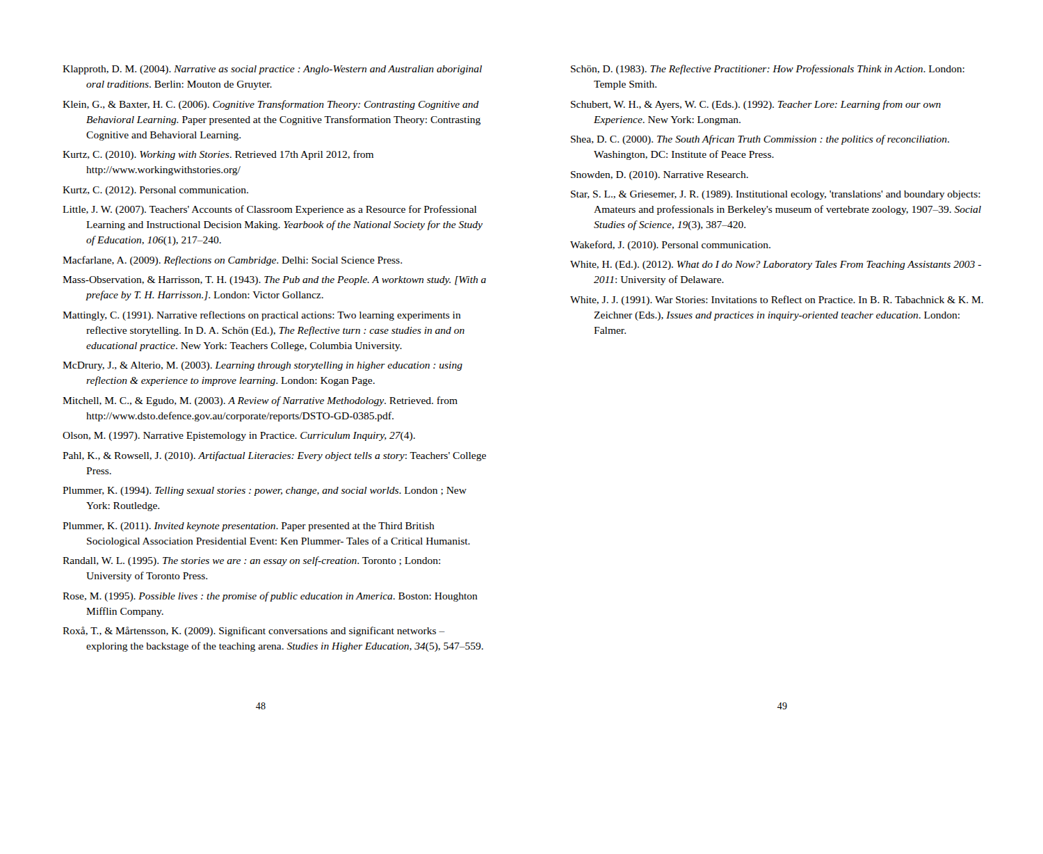Klapproth, D. M. (2004). Narrative as social practice : Anglo-Western and Australian aboriginal oral traditions. Berlin: Mouton de Gruyter.
Klein, G., & Baxter, H. C. (2006). Cognitive Transformation Theory: Contrasting Cognitive and Behavioral Learning. Paper presented at the Cognitive Transformation Theory: Contrasting Cognitive and Behavioral Learning.
Kurtz, C. (2010). Working with Stories. Retrieved 17th April 2012, from http://www.workingwithstories.org/
Kurtz, C. (2012). Personal communication.
Little, J. W. (2007). Teachers' Accounts of Classroom Experience as a Resource for Professional Learning and Instructional Decision Making. Yearbook of the National Society for the Study of Education, 106(1), 217–240.
Macfarlane, A. (2009). Reflections on Cambridge. Delhi: Social Science Press.
Mass-Observation, & Harrisson, T. H. (1943). The Pub and the People. A worktown study. [With a preface by T. H. Harrisson.]. London: Victor Gollancz.
Mattingly, C. (1991). Narrative reflections on practical actions: Two learning experiments in reflective storytelling. In D. A. Schön (Ed.), The Reflective turn : case studies in and on educational practice. New York: Teachers College, Columbia University.
McDrury, J., & Alterio, M. (2003). Learning through storytelling in higher education : using reflection & experience to improve learning. London: Kogan Page.
Mitchell, M. C., & Egudo, M. (2003). A Review of Narrative Methodology. Retrieved. from http://www.dsto.defence.gov.au/corporate/reports/DSTO-GD-0385.pdf.
Olson, M. (1997). Narrative Epistemology in Practice. Curriculum Inquiry, 27(4).
Pahl, K., & Rowsell, J. (2010). Artifactual Literacies: Every object tells a story: Teachers' College Press.
Plummer, K. (1994). Telling sexual stories : power, change, and social worlds. London ; New York: Routledge.
Plummer, K. (2011). Invited keynote presentation. Paper presented at the Third British Sociological Association Presidential Event: Ken Plummer- Tales of a Critical Humanist.
Randall, W. L. (1995). The stories we are : an essay on self-creation. Toronto ; London: University of Toronto Press.
Rose, M. (1995). Possible lives : the promise of public education in America. Boston: Houghton Mifflin Company.
Roxå, T., & Mårtensson, K. (2009). Significant conversations and significant networks – exploring the backstage of the teaching arena. Studies in Higher Education, 34(5), 547–559.
48
Schön, D. (1983). The Reflective Practitioner: How Professionals Think in Action. London: Temple Smith.
Schubert, W. H., & Ayers, W. C. (Eds.). (1992). Teacher Lore: Learning from our own Experience. New York: Longman.
Shea, D. C. (2000). The South African Truth Commission : the politics of reconciliation. Washington, DC: Institute of Peace Press.
Snowden, D. (2010). Narrative Research.
Star, S. L., & Griesemer, J. R. (1989). Institutional ecology, 'translations' and boundary objects: Amateurs and professionals in Berkeley's museum of vertebrate zoology, 1907–39. Social Studies of Science, 19(3), 387–420.
Wakeford, J. (2010). Personal communication.
White, H. (Ed.). (2012). What do I do Now? Laboratory Tales From Teaching Assistants 2003 - 2011: University of Delaware.
White, J. J. (1991). War Stories: Invitations to Reflect on Practice. In B. R. Tabachnick & K. M. Zeichner (Eds.), Issues and practices in inquiry-oriented teacher education. London: Falmer.
49